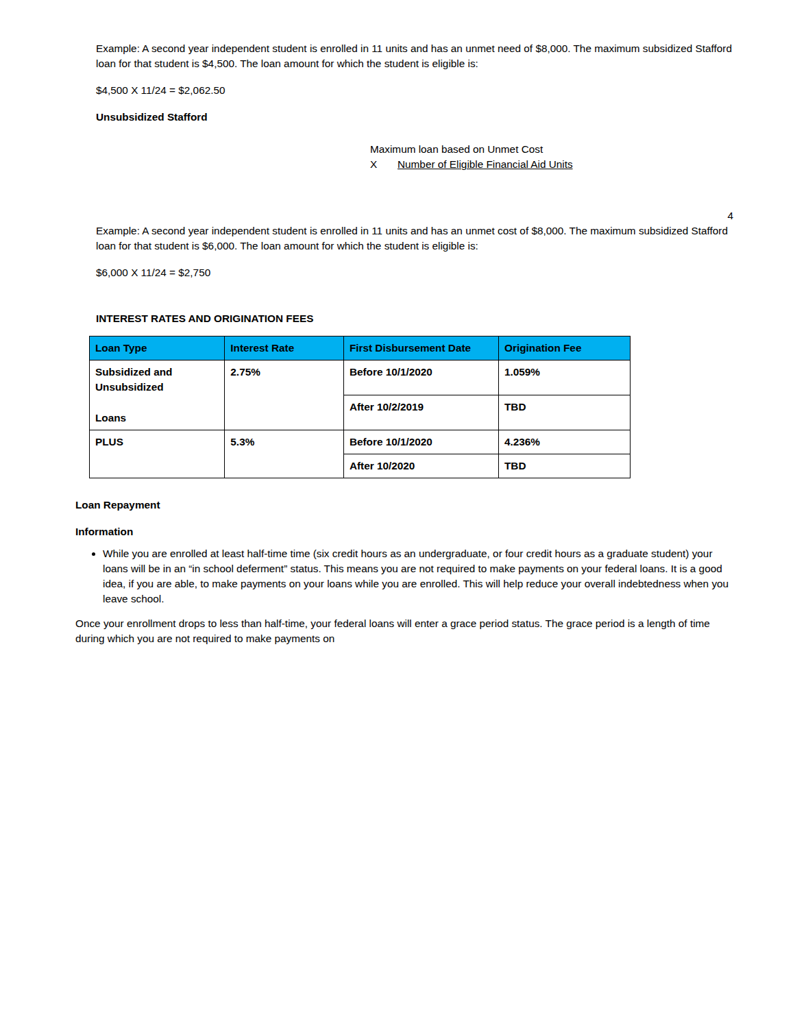Example: A second year independent student is enrolled in 11 units and has an unmet need of $8,000. The maximum subsidized Stafford loan for that student is $4,500. The loan amount for which the student is eligible is:
$4,500 X 11/24 = $2,062.50
Unsubsidized Stafford
Maximum loan based on Unmet Cost
XNumber of Eligible Financial Aid Units
4
Example: A second year independent student is enrolled in 11 units and has an unmet cost of $8,000. The maximum subsidized Stafford loan for that student is $6,000. The loan amount for which the student is eligible is:
$6,000 X 11/24 = $2,750
INTEREST RATES AND ORIGINATION FEES
| Loan Type | Interest Rate | First Disbursement Date | Origination Fee |
| --- | --- | --- | --- |
| Subsidized and Unsubsidized Loans | 2.75% | Before 10/1/2020 | 1.059% |
| After 10/2/2019 | TBD |
| PLUS | 5.3% | Before 10/1/2020 | 4.236% |
| After 10/2020 | TBD |
Loan Repayment
Information
While you are enrolled at least half-time time (six credit hours as an undergraduate, or four credit hours as a graduate student) your loans will be in an “in school deferment” status. This means you are not required to make payments on your federal loans. It is a good idea, if you are able, to make payments on your loans while you are enrolled. This will help reduce your overall indebtedness when you leave school.
Once your enrollment drops to less than half-time, your federal loans will enter a grace period status. The grace period is a length of time during which you are not required to make payments on